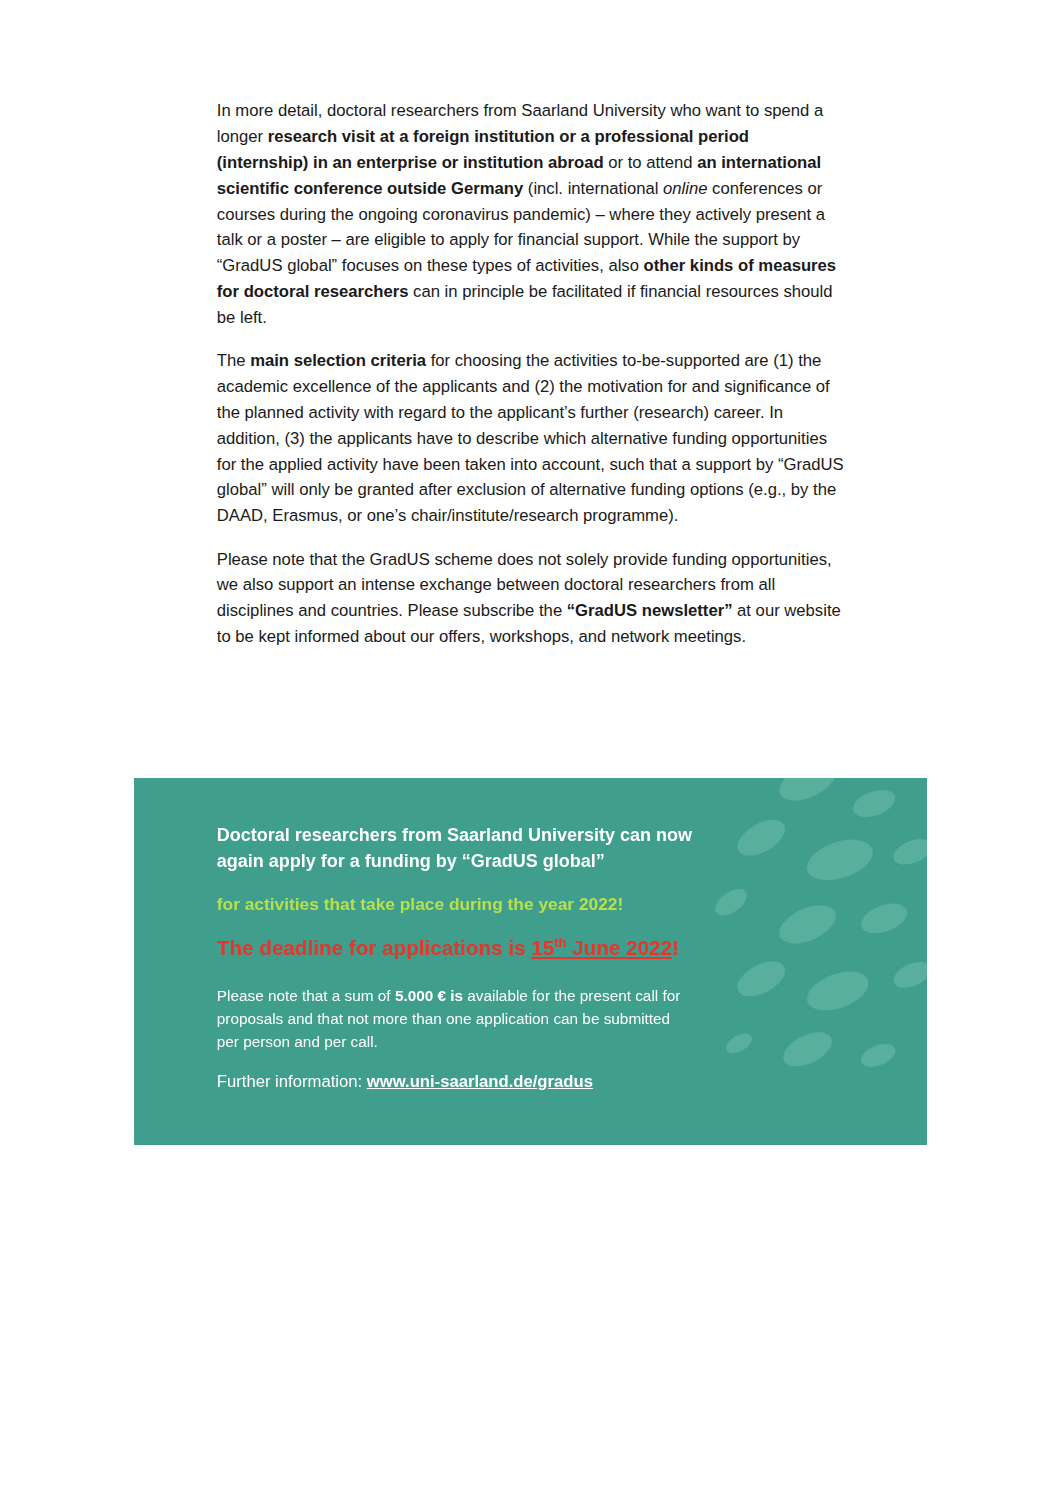In more detail, doctoral researchers from Saarland University who want to spend a longer research visit at a foreign institution or a professional period (internship) in an enterprise or institution abroad or to attend an international scientific conference outside Germany (incl. international online conferences or courses during the ongoing coronavirus pandemic) – where they actively present a talk or a poster – are eligible to apply for financial support. While the support by “GradUS global” focuses on these types of activities, also other kinds of measures for doctoral researchers can in principle be facilitated if financial resources should be left.
The main selection criteria for choosing the activities to-be-supported are (1) the academic excellence of the applicants and (2) the motivation for and significance of the planned activity with regard to the applicant’s further (research) career. In addition, (3) the applicants have to describe which alternative funding opportunities for the applied activity have been taken into account, such that a support by “GradUS global” will only be granted after exclusion of alternative funding options (e.g., by the DAAD, Erasmus, or one’s chair/institute/research programme).
Please note that the GradUS scheme does not solely provide funding opportunities, we also support an intense exchange between doctoral researchers from all disciplines and countries. Please subscribe the “GradUS newsletter” at our website to be kept informed about our offers, workshops, and network meetings.
Doctoral researchers from Saarland University can now again apply for a funding by “GradUS global”
for activities that take place during the year 2022!
The deadline for applications is 15th June 2022!
Please note that a sum of 5.000 € is available for the present call for proposals and that not more than one application can be submitted per person and per call.
Further information: www.uni-saarland.de/gradus